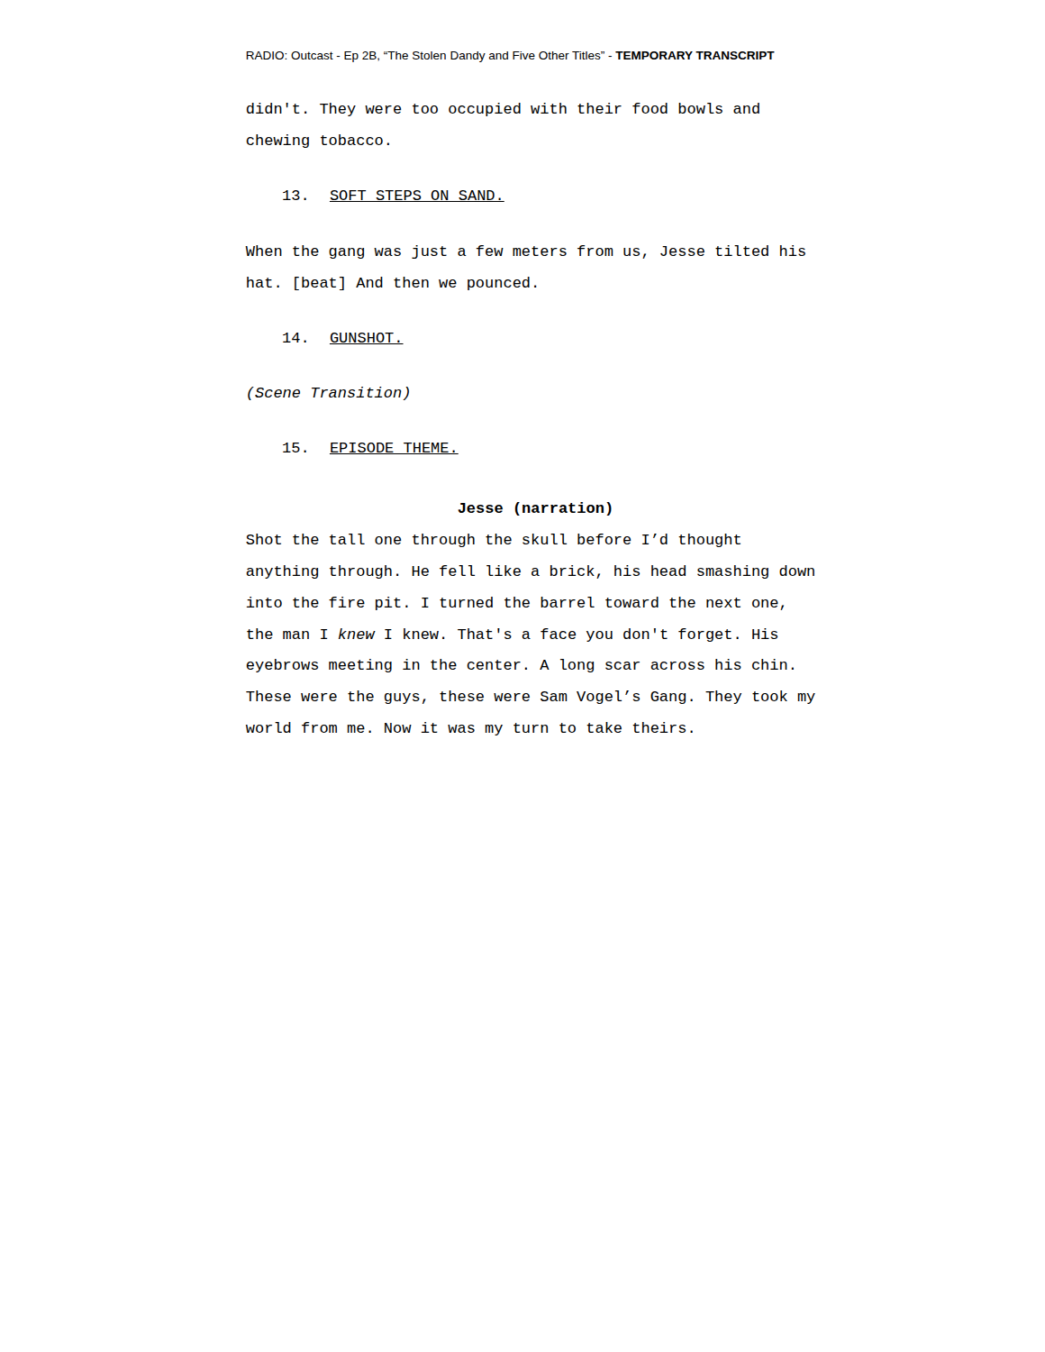RADIO: Outcast - Ep 2B, “The Stolen Dandy and Five Other Titles” - TEMPORARY TRANSCRIPT
didn't. They were too occupied with their food bowls and chewing tobacco.
13. SOFT STEPS ON SAND.
When the gang was just a few meters from us, Jesse tilted his hat. [beat] And then we pounced.
14. GUNSHOT.
(Scene Transition)
15. EPISODE THEME.
Jesse (narration)
Shot the tall one through the skull before I’d thought anything through. He fell like a brick, his head smashing down into the fire pit. I turned the barrel toward the next one, the man I knew I knew. That's a face you don't forget. His eyebrows meeting in the center. A long scar across his chin. These were the guys, these were Sam Vogel’s Gang. They took my world from me. Now it was my turn to take theirs.